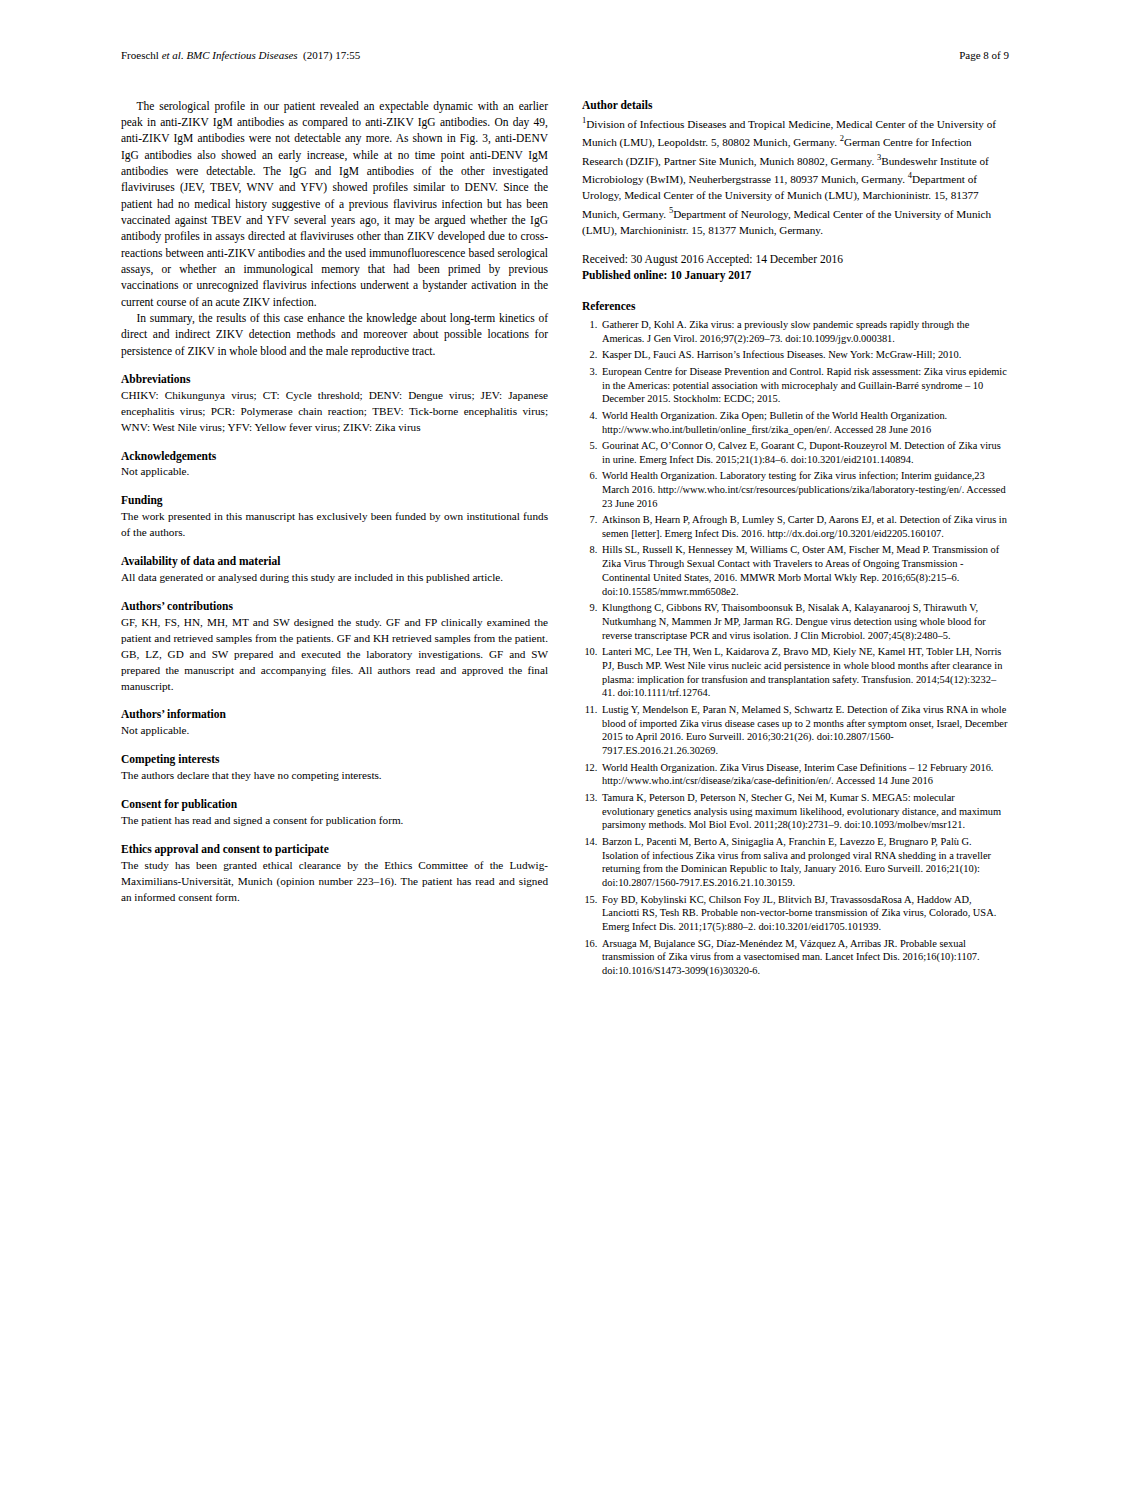Froeschl et al. BMC Infectious Diseases (2017) 17:55
Page 8 of 9
The serological profile in our patient revealed an expectable dynamic with an earlier peak in anti-ZIKV IgM antibodies as compared to anti-ZIKV IgG antibodies. On day 49, anti-ZIKV IgM antibodies were not detectable any more. As shown in Fig. 3, anti-DENV IgG antibodies also showed an early increase, while at no time point anti-DENV IgM antibodies were detectable. The IgG and IgM antibodies of the other investigated flaviviruses (JEV, TBEV, WNV and YFV) showed profiles similar to DENV. Since the patient had no medical history suggestive of a previous flavivirus infection but has been vaccinated against TBEV and YFV several years ago, it may be argued whether the IgG antibody profiles in assays directed at flaviviruses other than ZIKV developed due to cross-reactions between anti-ZIKV antibodies and the used immunofluorescence based serological assays, or whether an immunological memory that had been primed by previous vaccinations or unrecognized flavivirus infections underwent a bystander activation in the current course of an acute ZIKV infection.
In summary, the results of this case enhance the knowledge about long-term kinetics of direct and indirect ZIKV detection methods and moreover about possible locations for persistence of ZIKV in whole blood and the male reproductive tract.
Abbreviations
CHIKV: Chikungunya virus; CT: Cycle threshold; DENV: Dengue virus; JEV: Japanese encephalitis virus; PCR: Polymerase chain reaction; TBEV: Tick-borne encephalitis virus; WNV: West Nile virus; YFV: Yellow fever virus; ZIKV: Zika virus
Acknowledgements
Not applicable.
Funding
The work presented in this manuscript has exclusively been funded by own institutional funds of the authors.
Availability of data and material
All data generated or analysed during this study are included in this published article.
Authors’ contributions
GF, KH, FS, HN, MH, MT and SW designed the study. GF and FP clinically examined the patient and retrieved samples from the patients. GF and KH retrieved samples from the patient. GB, LZ, GD and SW prepared and executed the laboratory investigations. GF and SW prepared the manuscript and accompanying files. All authors read and approved the final manuscript.
Authors’ information
Not applicable.
Competing interests
The authors declare that they have no competing interests.
Consent for publication
The patient has read and signed a consent for publication form.
Ethics approval and consent to participate
The study has been granted ethical clearance by the Ethics Committee of the Ludwig-Maximilians-Universität, Munich (opinion number 223–16). The patient has read and signed an informed consent form.
Author details
1 Division of Infectious Diseases and Tropical Medicine, Medical Center of the University of Munich (LMU), Leopoldstr. 5, 80802 Munich, Germany. 2 German Centre for Infection Research (DZIF), Partner Site Munich, Munich 80802, Germany. 3 Bundeswehr Institute of Microbiology (BwIM), Neuherbergstrasse 11, 80937 Munich, Germany. 4 Department of Urology, Medical Center of the University of Munich (LMU), Marchioninistr. 15, 81377 Munich, Germany. 5 Department of Neurology, Medical Center of the University of Munich (LMU), Marchioninistr. 15, 81377 Munich, Germany.
Received: 30 August 2016 Accepted: 14 December 2016
Published online: 10 January 2017
References
Gatherer D, Kohl A. Zika virus: a previously slow pandemic spreads rapidly through the Americas. J Gen Virol. 2016;97(2):269–73. doi:10.1099/jgv.0.000381.
Kasper DL, Fauci AS. Harrison’s Infectious Diseases. New York: McGraw-Hill; 2010.
European Centre for Disease Prevention and Control. Rapid risk assessment: Zika virus epidemic in the Americas: potential association with microcephaly and Guillain-Barré syndrome – 10 December 2015. Stockholm: ECDC; 2015.
World Health Organization. Zika Open; Bulletin of the World Health Organization. http://www.who.int/bulletin/online_first/zika_open/en/. Accessed 28 June 2016
Gourinat AC, O’Connor O, Calvez E, Goarant C, Dupont-Rouzeyrol M. Detection of Zika virus in urine. Emerg Infect Dis. 2015;21(1):84–6. doi:10.3201/eid2101.140894.
World Health Organization. Laboratory testing for Zika virus infection; Interim guidance,23 March 2016. http://www.who.int/csr/resources/publications/zika/laboratory-testing/en/. Accessed 23 June 2016
Atkinson B, Hearn P, Afrough B, Lumley S, Carter D, Aarons EJ, et al. Detection of Zika virus in semen [letter]. Emerg Infect Dis. 2016. http://dx.doi.org/10.3201/eid2205.160107.
Hills SL, Russell K, Hennessey M, Williams C, Oster AM, Fischer M, Mead P. Transmission of Zika Virus Through Sexual Contact with Travelers to Areas of Ongoing Transmission - Continental United States, 2016. MMWR Morb Mortal Wkly Rep. 2016;65(8):215–6. doi:10.15585/mmwr.mm6508e2.
Klungthong C, Gibbons RV, Thaisomboonsuk B, Nisalak A, Kalayanarooj S, Thirawuth V, Nutkumhang N, Mammen Jr MP, Jarman RG. Dengue virus detection using whole blood for reverse transcriptase PCR and virus isolation. J Clin Microbiol. 2007;45(8):2480–5.
Lanteri MC, Lee TH, Wen L, Kaidarova Z, Bravo MD, Kiely NE, Kamel HT, Tobler LH, Norris PJ, Busch MP. West Nile virus nucleic acid persistence in whole blood months after clearance in plasma: implication for transfusion and transplantation safety. Transfusion. 2014;54(12):3232–41. doi:10.1111/trf.12764.
Lustig Y, Mendelson E, Paran N, Melamed S, Schwartz E. Detection of Zika virus RNA in whole blood of imported Zika virus disease cases up to 2 months after symptom onset, Israel, December 2015 to April 2016. Euro Surveill. 2016;30:21(26). doi:10.2807/1560-7917.ES.2016.21.26.30269.
World Health Organization. Zika Virus Disease, Interim Case Definitions – 12 February 2016. http://www.who.int/csr/disease/zika/case-definition/en/. Accessed 14 June 2016
Tamura K, Peterson D, Peterson N, Stecher G, Nei M, Kumar S. MEGA5: molecular evolutionary genetics analysis using maximum likelihood, evolutionary distance, and maximum parsimony methods. Mol Biol Evol. 2011;28(10):2731–9. doi:10.1093/molbev/msr121.
Barzon L, Pacenti M, Berto A, Sinigaglia A, Franchin E, Lavezzo E, Brugnaro P, Palù G. Isolation of infectious Zika virus from saliva and prolonged viral RNA shedding in a traveller returning from the Dominican Republic to Italy, January 2016. Euro Surveill. 2016;21(10): doi:10.2807/1560-7917.ES.2016.21.10.30159.
Foy BD, Kobylinski KC, Chilson Foy JL, Blitvich BJ, TravassosdaRosa A, Haddow AD, Lanciotti RS, Tesh RB. Probable non-vector-borne transmission of Zika virus, Colorado, USA. Emerg Infect Dis. 2011;17(5):880–2. doi:10.3201/eid1705.101939.
Arsuaga M, Bujalance SG, Díaz-Menéndez M, Vázquez A, Arribas JR. Probable sexual transmission of Zika virus from a vasectomised man. Lancet Infect Dis. 2016;16(10):1107. doi:10.1016/S1473-3099(16)30320-6.